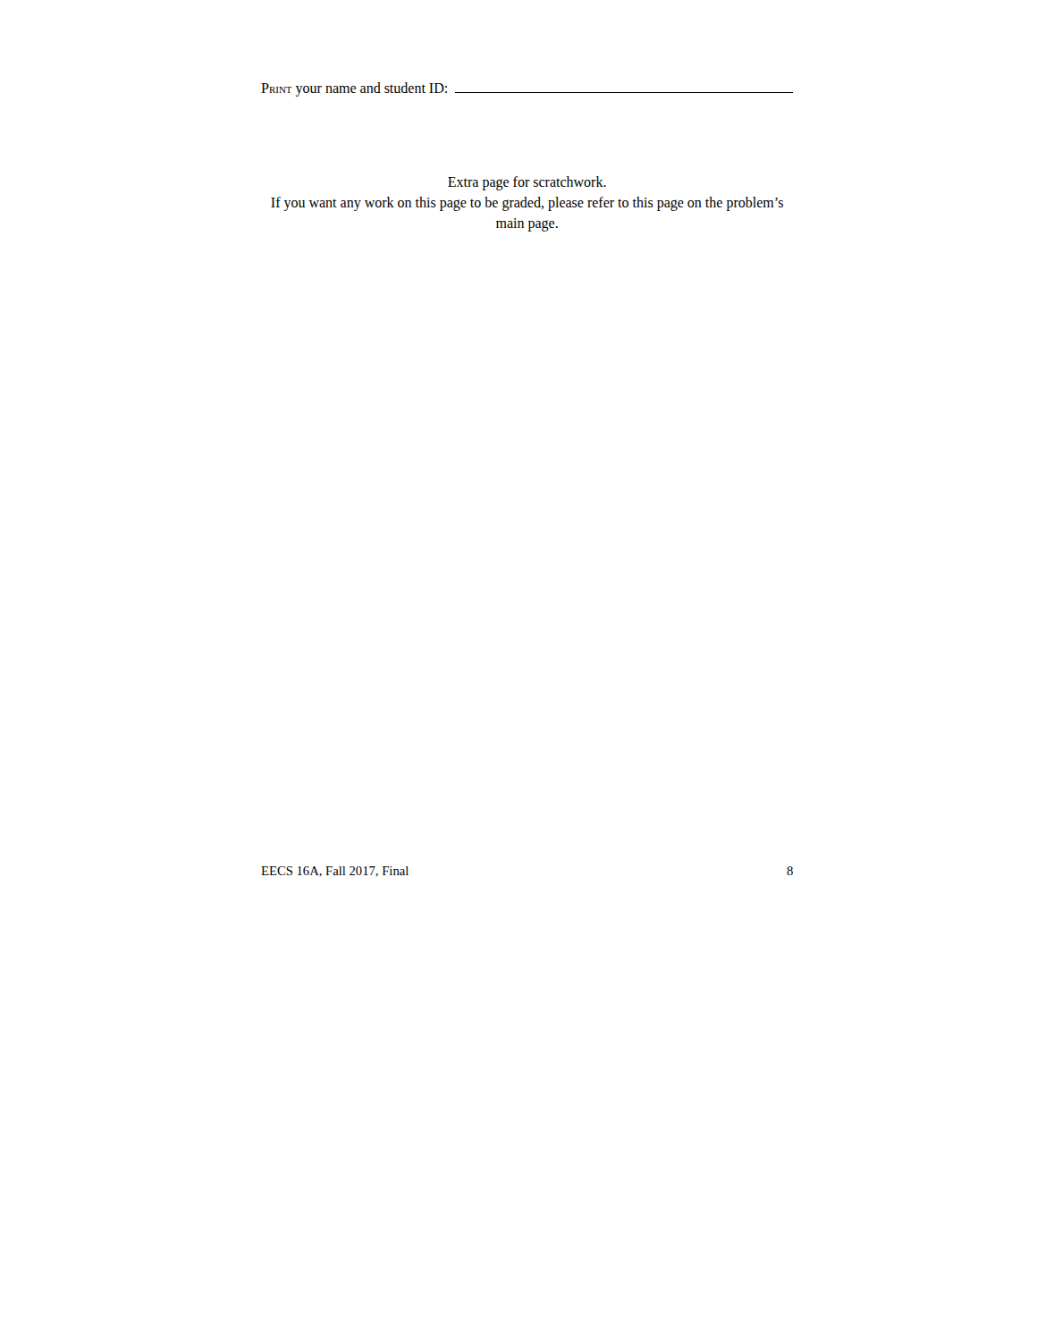Print your name and student ID:
Extra page for scratchwork.
If you want any work on this page to be graded, please refer to this page on the problem’s main page.
EECS 16A, Fall 2017, Final 8